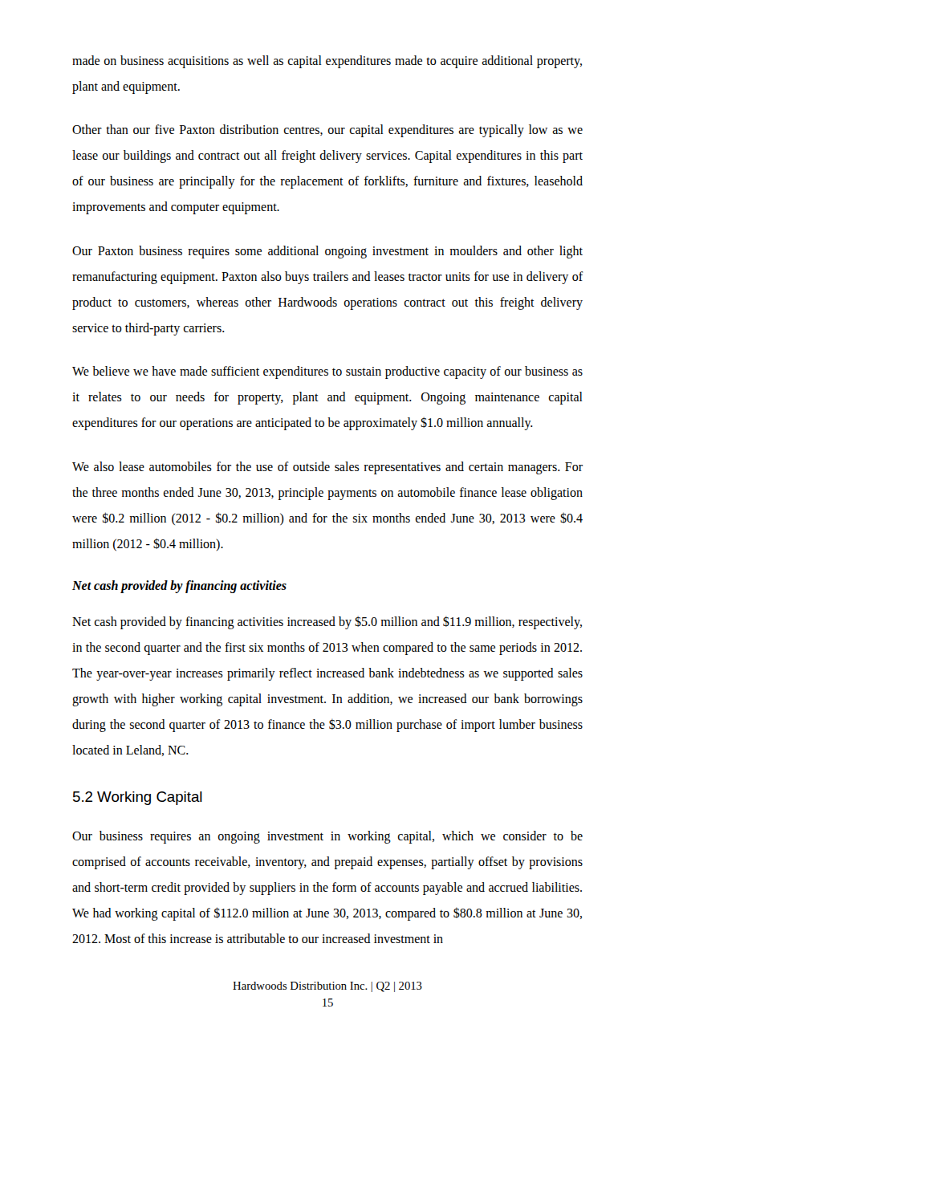made on business acquisitions as well as capital expenditures made to acquire additional property, plant and equipment.
Other than our five Paxton distribution centres, our capital expenditures are typically low as we lease our buildings and contract out all freight delivery services. Capital expenditures in this part of our business are principally for the replacement of forklifts, furniture and fixtures, leasehold improvements and computer equipment.
Our Paxton business requires some additional ongoing investment in moulders and other light remanufacturing equipment. Paxton also buys trailers and leases tractor units for use in delivery of product to customers, whereas other Hardwoods operations contract out this freight delivery service to third-party carriers.
We believe we have made sufficient expenditures to sustain productive capacity of our business as it relates to our needs for property, plant and equipment. Ongoing maintenance capital expenditures for our operations are anticipated to be approximately $1.0 million annually.
We also lease automobiles for the use of outside sales representatives and certain managers. For the three months ended June 30, 2013, principle payments on automobile finance lease obligation were $0.2 million (2012 - $0.2 million) and for the six months ended June 30, 2013 were $0.4 million (2012 - $0.4 million).
Net cash provided by financing activities
Net cash provided by financing activities increased by $5.0 million and $11.9 million, respectively, in the second quarter and the first six months of 2013 when compared to the same periods in 2012. The year-over-year increases primarily reflect increased bank indebtedness as we supported sales growth with higher working capital investment. In addition, we increased our bank borrowings during the second quarter of 2013 to finance the $3.0 million purchase of import lumber business located in Leland, NC.
5.2 Working Capital
Our business requires an ongoing investment in working capital, which we consider to be comprised of accounts receivable, inventory, and prepaid expenses, partially offset by provisions and short-term credit provided by suppliers in the form of accounts payable and accrued liabilities. We had working capital of $112.0 million at June 30, 2013, compared to $80.8 million at June 30, 2012. Most of this increase is attributable to our increased investment in
Hardwoods Distribution Inc. | Q2 | 2013 15